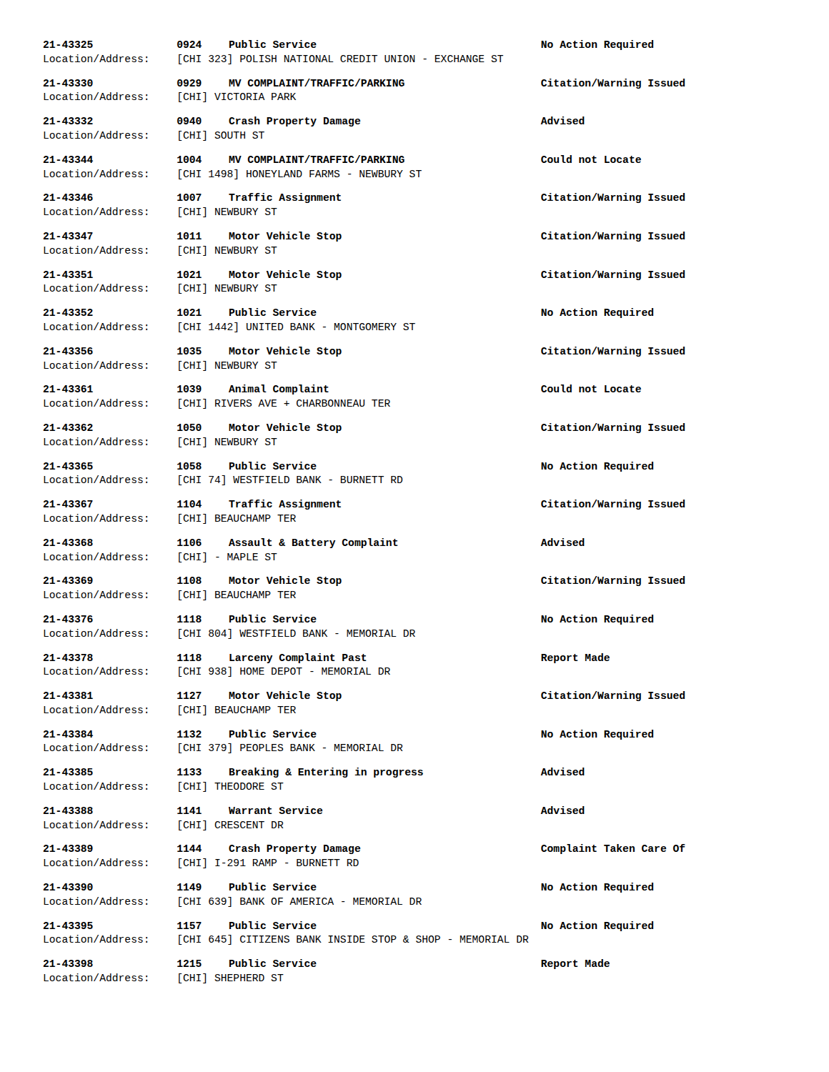| 21-43325 | 0924 | Public Service | No Action Required |
| Location/Address: | [CHI 323] POLISH NATIONAL CREDIT UNION - EXCHANGE ST |
| 21-43330 | 0929 | MV COMPLAINT/TRAFFIC/PARKING | Citation/Warning Issued |
| Location/Address: | [CHI] VICTORIA PARK |
| 21-43332 | 0940 | Crash Property Damage | Advised |
| Location/Address: | [CHI] SOUTH ST |
| 21-43344 | 1004 | MV COMPLAINT/TRAFFIC/PARKING | Could not Locate |
| Location/Address: | [CHI 1498] HONEYLAND FARMS - NEWBURY ST |
| 21-43346 | 1007 | Traffic Assignment | Citation/Warning Issued |
| Location/Address: | [CHI] NEWBURY ST |
| 21-43347 | 1011 | Motor Vehicle Stop | Citation/Warning Issued |
| Location/Address: | [CHI] NEWBURY ST |
| 21-43351 | 1021 | Motor Vehicle Stop | Citation/Warning Issued |
| Location/Address: | [CHI] NEWBURY ST |
| 21-43352 | 1021 | Public Service | No Action Required |
| Location/Address: | [CHI 1442] UNITED BANK - MONTGOMERY ST |
| 21-43356 | 1035 | Motor Vehicle Stop | Citation/Warning Issued |
| Location/Address: | [CHI] NEWBURY ST |
| 21-43361 | 1039 | Animal Complaint | Could not Locate |
| Location/Address: | [CHI] RIVERS AVE + CHARBONNEAU TER |
| 21-43362 | 1050 | Motor Vehicle Stop | Citation/Warning Issued |
| Location/Address: | [CHI] NEWBURY ST |
| 21-43365 | 1058 | Public Service | No Action Required |
| Location/Address: | [CHI 74] WESTFIELD BANK - BURNETT RD |
| 21-43367 | 1104 | Traffic Assignment | Citation/Warning Issued |
| Location/Address: | [CHI] BEAUCHAMP TER |
| 21-43368 | 1106 | Assault & Battery Complaint | Advised |
| Location/Address: | [CHI] - MAPLE ST |
| 21-43369 | 1108 | Motor Vehicle Stop | Citation/Warning Issued |
| Location/Address: | [CHI] BEAUCHAMP TER |
| 21-43376 | 1118 | Public Service | No Action Required |
| Location/Address: | [CHI 804] WESTFIELD BANK - MEMORIAL DR |
| 21-43378 | 1118 | Larceny Complaint Past | Report Made |
| Location/Address: | [CHI 938] HOME DEPOT - MEMORIAL DR |
| 21-43381 | 1127 | Motor Vehicle Stop | Citation/Warning Issued |
| Location/Address: | [CHI] BEAUCHAMP TER |
| 21-43384 | 1132 | Public Service | No Action Required |
| Location/Address: | [CHI 379] PEOPLES BANK - MEMORIAL DR |
| 21-43385 | 1133 | Breaking & Entering in progress | Advised |
| Location/Address: | [CHI] THEODORE ST |
| 21-43388 | 1141 | Warrant Service | Advised |
| Location/Address: | [CHI] CRESCENT DR |
| 21-43389 | 1144 | Crash Property Damage | Complaint Taken Care Of |
| Location/Address: | [CHI] I-291 RAMP - BURNETT RD |
| 21-43390 | 1149 | Public Service | No Action Required |
| Location/Address: | [CHI 639] BANK OF AMERICA - MEMORIAL DR |
| 21-43395 | 1157 | Public Service | No Action Required |
| Location/Address: | [CHI 645] CITIZENS BANK INSIDE STOP & SHOP - MEMORIAL DR |
| 21-43398 | 1215 | Public Service | Report Made |
| Location/Address: | [CHI] SHEPHERD ST |